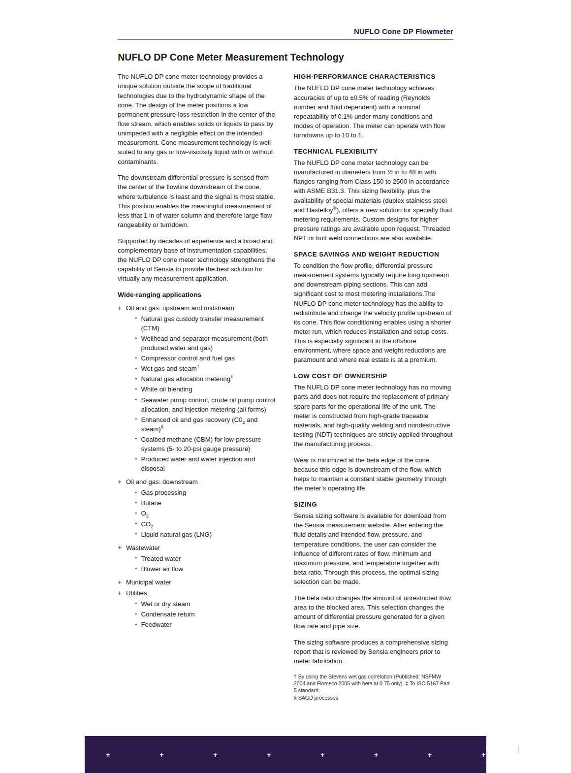NUFLO Cone DP Flowmeter
NUFLO DP Cone Meter Measurement Technology
The NUFLO DP cone meter technology provides a unique solution outside the scope of traditional technologies due to the hydrodynamic shape of the cone. The design of the meter positions a low permanent pressure-loss restriction in the center of the flow stream, which enables solids or liquids to pass by unimpeded with a negligible effect on the intended measurement. Cone measurement technology is well suited to any gas or low-viscosity liquid with or without contaminants.
The downstream differential pressure is sensed from the center of the flowline downstream of the cone, where turbulence is least and the signal is most stable. This position enables the meaningful measurement of less that 1 in of water column and therefore large flow rangeability or turndown.
Supported by decades of experience and a broad and complementary base of instrumentation capabilities, the NUFLO DP cone meter technology strengthens the capability of Sensia to provide the best solution for virtually any measurement application.
Wide-ranging applications
Oil and gas: upstream and midstream
Natural gas custody transfer measurement (CTM)
Wellhead and separator measurement (both produced water and gas)
Compressor control and fuel gas
Wet gas and steam†
Natural gas allocation metering‡
White oil blending
Seawater pump control, crude oil pump control allocation, and injection metering (all forms)
Enhanced oil and gas recovery (C02 and steam)§
Coalbed methane (CBM) for low-pressure systems (5- to 20-psi gauge pressure)
Produced water and water injection and disposal
Oil and gas: downstream
Gas processing
Butane
O2
CO2
Liquid natural gas (LNG)
Wastewater
Treated water
Blower air flow
Municipal water
Utilities
Wet or dry steam
Condensate return
Feedwater
High-performance characteristics
The NUFLO DP cone meter technology achieves accuracies of up to ±0.5% of reading (Reynolds number and fluid dependent) with a nominal repeatability of 0.1% under many conditions and modes of operation. The meter can operate with flow turndowns up to 10 to 1.
Technical flexibility
The NUFLO DP cone meter technology can be manufactured in diameters from ½ in to 48 in with flanges ranging from Class 150 to 2500 in accordance with ASME B31.3. This sizing flexibility, plus the availability of special materials (duplex stainless steel and Hastelloy®), offers a new solution for specialty fluid metering requirements. Custom designs for higher pressure ratings are available upon request. Threaded NPT or butt weld connections are also available.
Space savings and weight reduction
To condition the flow profile, differential pressure measurement systems typically require long upstream and downstream piping sections. This can add significant cost to most metering installations.The NUFLO DP cone meter technology has the ability to redistribute and change the velocity profile upstream of its cone. This flow conditioning enables using a shorter meter run, which reduces installation and setup costs. This is especially significant in the offshore environment, where space and weight reductions are paramount and where real estate is at a premium.
Low cost of ownership
The NUFLO DP cone meter technology has no moving parts and does not require the replacement of primary spare parts for the operational life of the unit. The meter is constructed from high-grade traceable materials, and high-quality welding and nondestructive testing (NDT) techniques are strictly applied throughout the manufacturing process.
Wear is minimized at the beta edge of the cone because this edge is downstream of the flow, which helps to maintain a constant stable geometry through the meter’s operating life.
Sizing
Sensia sizing software is available for download from the Sensia measurement website. After entering the fluid details and intended flow, pressure, and temperature conditions, the user can consider the influence of different rates of flow, minimum and maximum pressure, and temperature together with beta ratio. Through this process, the optimal sizing selection can be made.
The beta ratio changes the amount of unrestricted flow area to the blocked area. This selection changes the amount of differential pressure generated for a given flow rate and pipe size.
The sizing software produces a comprehensive sizing report that is reviewed by Sensia engineers prior to meter fabrication.
† By using the Stevens wet gas correlation (Published: NSFMW 2004 and Flomeco 2005 with beta at 0.75 only). ‡ To ISO 5167 Part 5 standard.
§ SAGD processes
++++++++
INTELL|GENT ACTION +